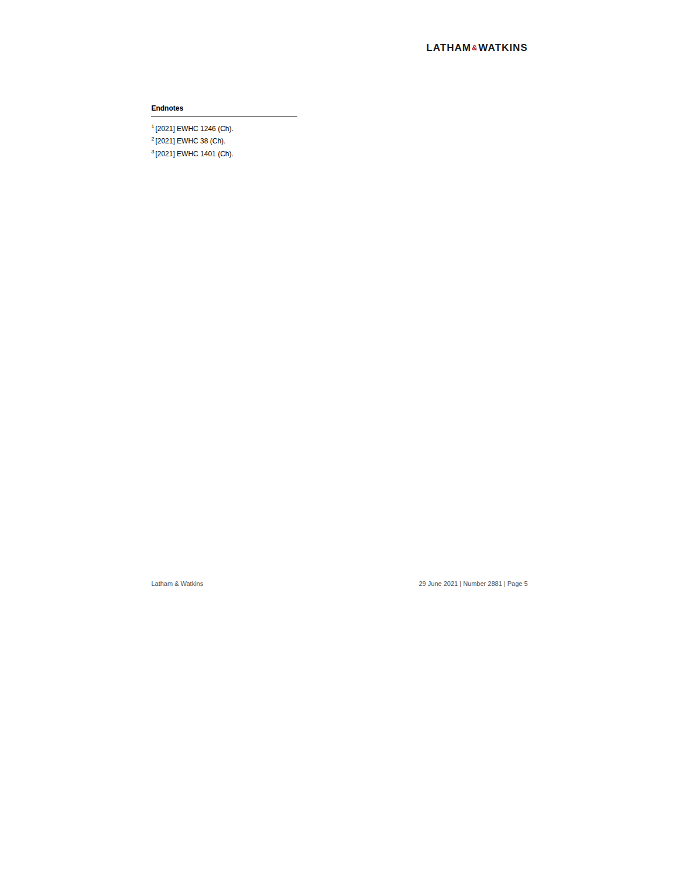LATHAM&WATKINS
Endnotes
1[2021] EWHC 1246 (Ch).
2[2021] EWHC 38 (Ch).
3[2021] EWHC 1401 (Ch).
Latham & Watkins 29 June 2021 | Number 2881 | Page 5